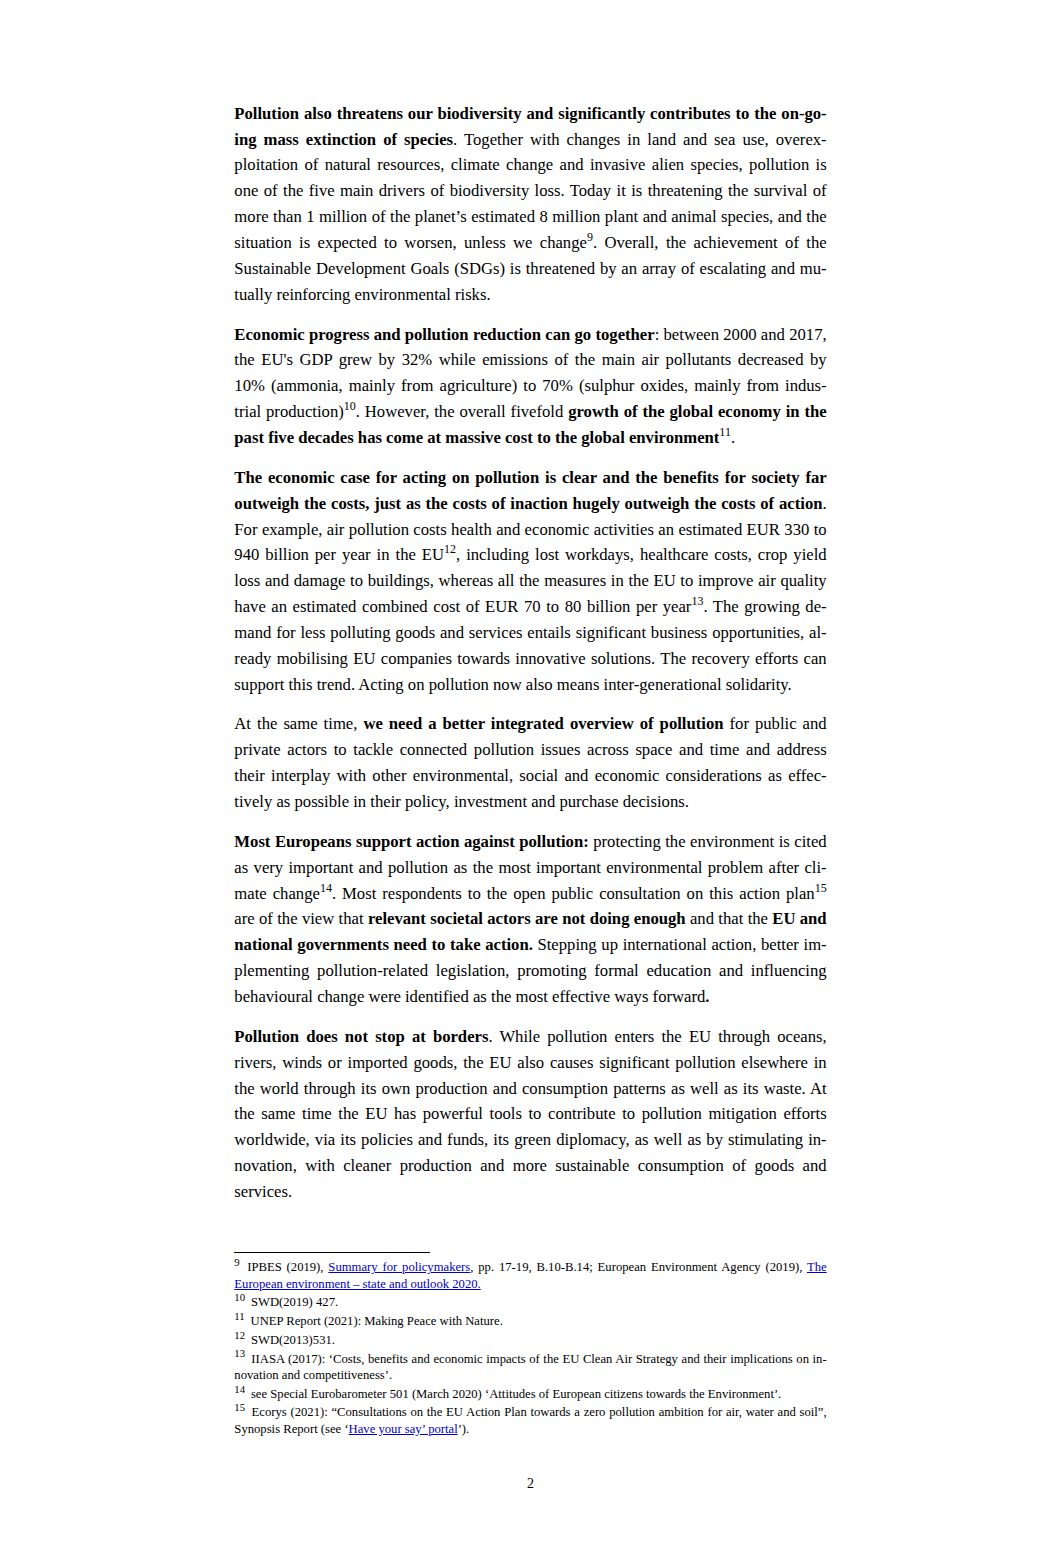Pollution also threatens our biodiversity and significantly contributes to the on-going mass extinction of species. Together with changes in land and sea use, overexploitation of natural resources, climate change and invasive alien species, pollution is one of the five main drivers of biodiversity loss. Today it is threatening the survival of more than 1 million of the planet’s estimated 8 million plant and animal species, and the situation is expected to worsen, unless we change9. Overall, the achievement of the Sustainable Development Goals (SDGs) is threatened by an array of escalating and mutually reinforcing environmental risks.
Economic progress and pollution reduction can go together: between 2000 and 2017, the EU's GDP grew by 32% while emissions of the main air pollutants decreased by 10% (ammonia, mainly from agriculture) to 70% (sulphur oxides, mainly from industrial production)10. However, the overall fivefold growth of the global economy in the past five decades has come at massive cost to the global environment11.
The economic case for acting on pollution is clear and the benefits for society far outweigh the costs, just as the costs of inaction hugely outweigh the costs of action. For example, air pollution costs health and economic activities an estimated EUR 330 to 940 billion per year in the EU12, including lost workdays, healthcare costs, crop yield loss and damage to buildings, whereas all the measures in the EU to improve air quality have an estimated combined cost of EUR 70 to 80 billion per year13. The growing demand for less polluting goods and services entails significant business opportunities, already mobilising EU companies towards innovative solutions. The recovery efforts can support this trend. Acting on pollution now also means inter-generational solidarity.
At the same time, we need a better integrated overview of pollution for public and private actors to tackle connected pollution issues across space and time and address their interplay with other environmental, social and economic considerations as effectively as possible in their policy, investment and purchase decisions.
Most Europeans support action against pollution: protecting the environment is cited as very important and pollution as the most important environmental problem after climate change14. Most respondents to the open public consultation on this action plan15 are of the view that relevant societal actors are not doing enough and that the EU and national governments need to take action. Stepping up international action, better implementing pollution-related legislation, promoting formal education and influencing behavioural change were identified as the most effective ways forward.
Pollution does not stop at borders. While pollution enters the EU through oceans, rivers, winds or imported goods, the EU also causes significant pollution elsewhere in the world through its own production and consumption patterns as well as its waste. At the same time the EU has powerful tools to contribute to pollution mitigation efforts worldwide, via its policies and funds, its green diplomacy, as well as by stimulating innovation, with cleaner production and more sustainable consumption of goods and services.
9 IPBES (2019), Summary for policymakers, pp. 17-19, B.10-B.14; European Environment Agency (2019), The European environment – state and outlook 2020.
10 SWD(2019) 427.
11 UNEP Report (2021): Making Peace with Nature.
12 SWD(2013)531.
13 IIASA (2017): ‘Costs, benefits and economic impacts of the EU Clean Air Strategy and their implications on innovation and competitiveness’.
14 see Special Eurobarometer 501 (March 2020) ‘Attitudes of European citizens towards the Environment’.
15 Ecorys (2021): “Consultations on the EU Action Plan towards a zero pollution ambition for air, water and soil”, Synopsis Report (see ‘Have your say’ portal’).
2